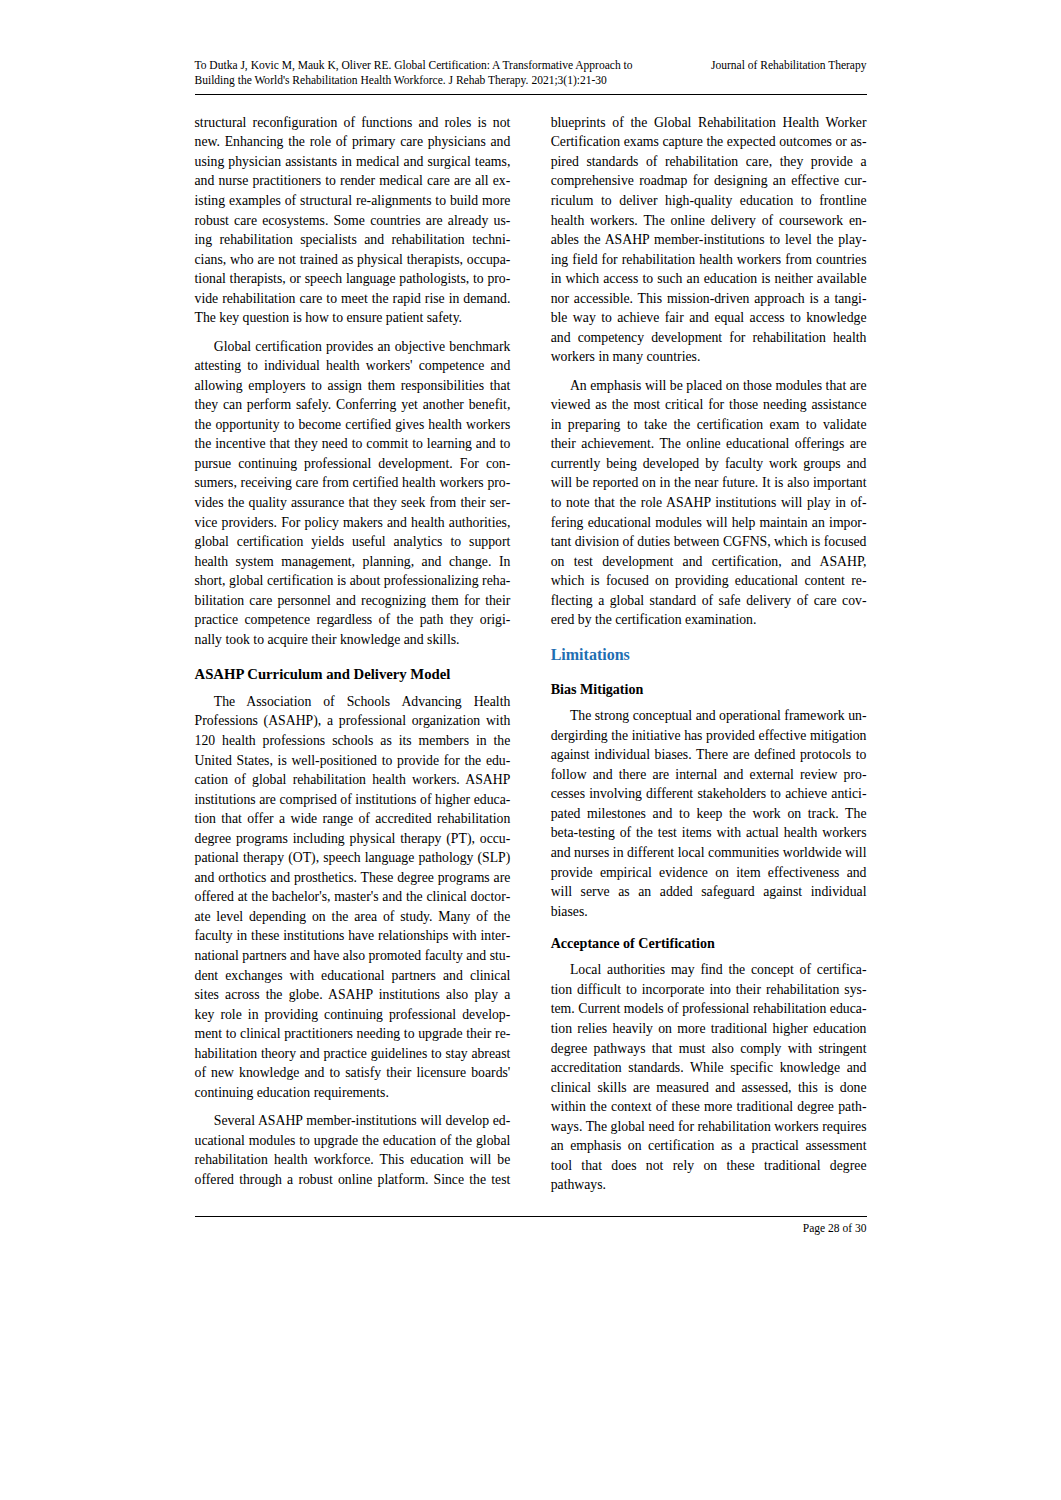To Dutka J, Kovic M, Mauk K, Oliver RE. Global Certification: A Transformative Approach to Building the World's Rehabilitation Health Workforce. J Rehab Therapy. 2021;3(1):21-30
Journal of Rehabilitation Therapy
structural reconfiguration of functions and roles is not new. Enhancing the role of primary care physicians and using physician assistants in medical and surgical teams, and nurse practitioners to render medical care are all existing examples of structural re-alignments to build more robust care ecosystems. Some countries are already using rehabilitation specialists and rehabilitation technicians, who are not trained as physical therapists, occupational therapists, or speech language pathologists, to provide rehabilitation care to meet the rapid rise in demand. The key question is how to ensure patient safety.
Global certification provides an objective benchmark attesting to individual health workers' competence and allowing employers to assign them responsibilities that they can perform safely. Conferring yet another benefit, the opportunity to become certified gives health workers the incentive that they need to commit to learning and to pursue continuing professional development. For consumers, receiving care from certified health workers provides the quality assurance that they seek from their service providers. For policy makers and health authorities, global certification yields useful analytics to support health system management, planning, and change. In short, global certification is about professionalizing rehabilitation care personnel and recognizing them for their practice competence regardless of the path they originally took to acquire their knowledge and skills.
ASAHP Curriculum and Delivery Model
The Association of Schools Advancing Health Professions (ASAHP), a professional organization with 120 health professions schools as its members in the United States, is well-positioned to provide for the education of global rehabilitation health workers. ASAHP institutions are comprised of institutions of higher education that offer a wide range of accredited rehabilitation degree programs including physical therapy (PT), occupational therapy (OT), speech language pathology (SLP) and orthotics and prosthetics. These degree programs are offered at the bachelor's, master's and the clinical doctorate level depending on the area of study. Many of the faculty in these institutions have relationships with international partners and have also promoted faculty and student exchanges with educational partners and clinical sites across the globe. ASAHP institutions also play a key role in providing continuing professional development to clinical practitioners needing to upgrade their rehabilitation theory and practice guidelines to stay abreast of new knowledge and to satisfy their licensure boards' continuing education requirements.
Several ASAHP member-institutions will develop educational modules to upgrade the education of the global rehabilitation health workforce. This education will be offered through a robust online platform. Since the test blueprints of the Global Rehabilitation Health Worker Certification exams capture the expected outcomes or aspired standards of rehabilitation care, they provide a comprehensive roadmap for designing an effective curriculum to deliver high-quality education to frontline health workers. The online delivery of coursework enables the ASAHP member-institutions to level the playing field for rehabilitation health workers from countries in which access to such an education is neither available nor accessible. This mission-driven approach is a tangible way to achieve fair and equal access to knowledge and competency development for rehabilitation health workers in many countries.
An emphasis will be placed on those modules that are viewed as the most critical for those needing assistance in preparing to take the certification exam to validate their achievement. The online educational offerings are currently being developed by faculty work groups and will be reported on in the near future. It is also important to note that the role ASAHP institutions will play in offering educational modules will help maintain an important division of duties between CGFNS, which is focused on test development and certification, and ASAHP, which is focused on providing educational content reflecting a global standard of safe delivery of care covered by the certification examination.
Limitations
Bias Mitigation
The strong conceptual and operational framework undergirding the initiative has provided effective mitigation against individual biases. There are defined protocols to follow and there are internal and external review processes involving different stakeholders to achieve anticipated milestones and to keep the work on track. The beta-testing of the test items with actual health workers and nurses in different local communities worldwide will provide empirical evidence on item effectiveness and will serve as an added safeguard against individual biases.
Acceptance of Certification
Local authorities may find the concept of certification difficult to incorporate into their rehabilitation system. Current models of professional rehabilitation education relies heavily on more traditional higher education degree pathways that must also comply with stringent accreditation standards. While specific knowledge and clinical skills are measured and assessed, this is done within the context of these more traditional degree pathways. The global need for rehabilitation workers requires an emphasis on certification as a practical assessment tool that does not rely on these traditional degree pathways.
Page 28 of 30